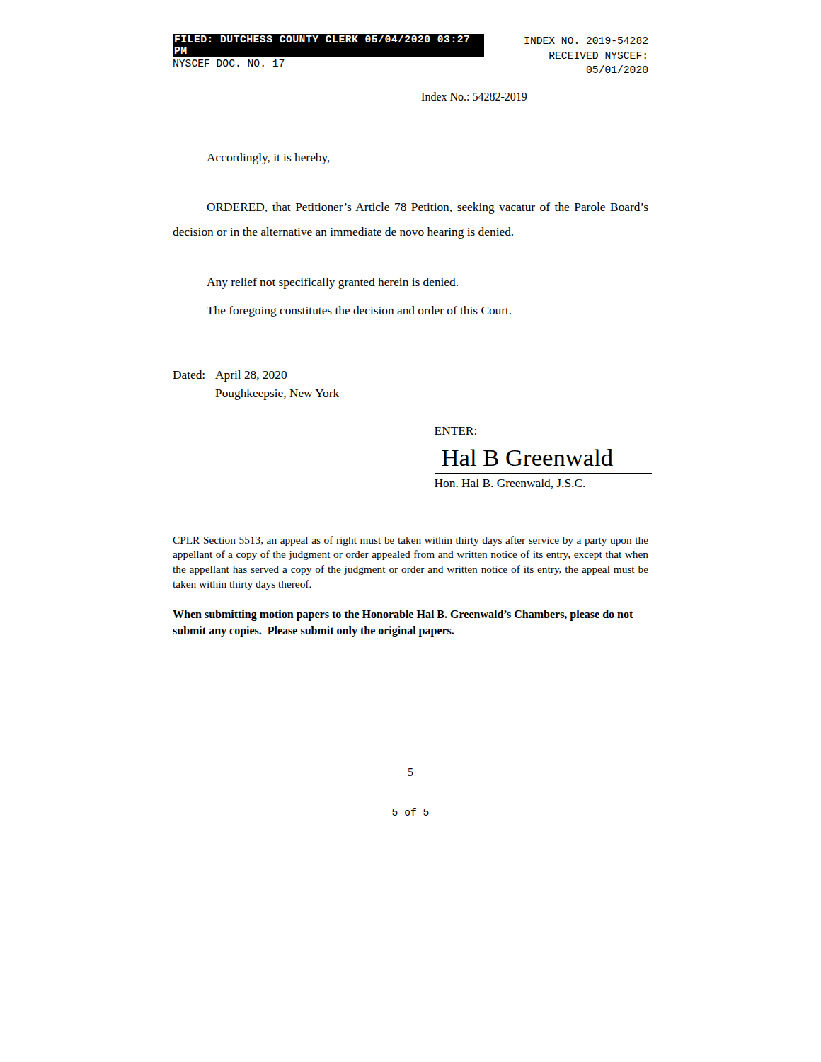FILED: DUTCHESS COUNTY CLERK 05/04/2020 03:27 PM
NYSCEF DOC. NO. 17
INDEX NO. 2019-54282
RECEIVED NYSCEF: 05/01/2020
Index No.: 54282-2019
Accordingly, it is hereby,
ORDERED, that Petitioner’s Article 78 Petition, seeking vacatur of the Parole Board’s decision or in the alternative an immediate de novo hearing is denied.
Any relief not specifically granted herein is denied.
The foregoing constitutes the decision and order of this Court.
Dated: April 28, 2020
Poughkeepsie, New York
ENTER:
Hal B Greenwald
Hon. Hal B. Greenwald, J.S.C.
CPLR Section 5513, an appeal as of right must be taken within thirty days after service by a party upon the appellant of a copy of the judgment or order appealed from and written notice of its entry, except that when the appellant has served a copy of the judgment or order and written notice of its entry, the appeal must be taken within thirty days thereof.
When submitting motion papers to the Honorable Hal B. Greenwald’s Chambers, please do not submit any copies. Please submit only the original papers.
5
5 of 5